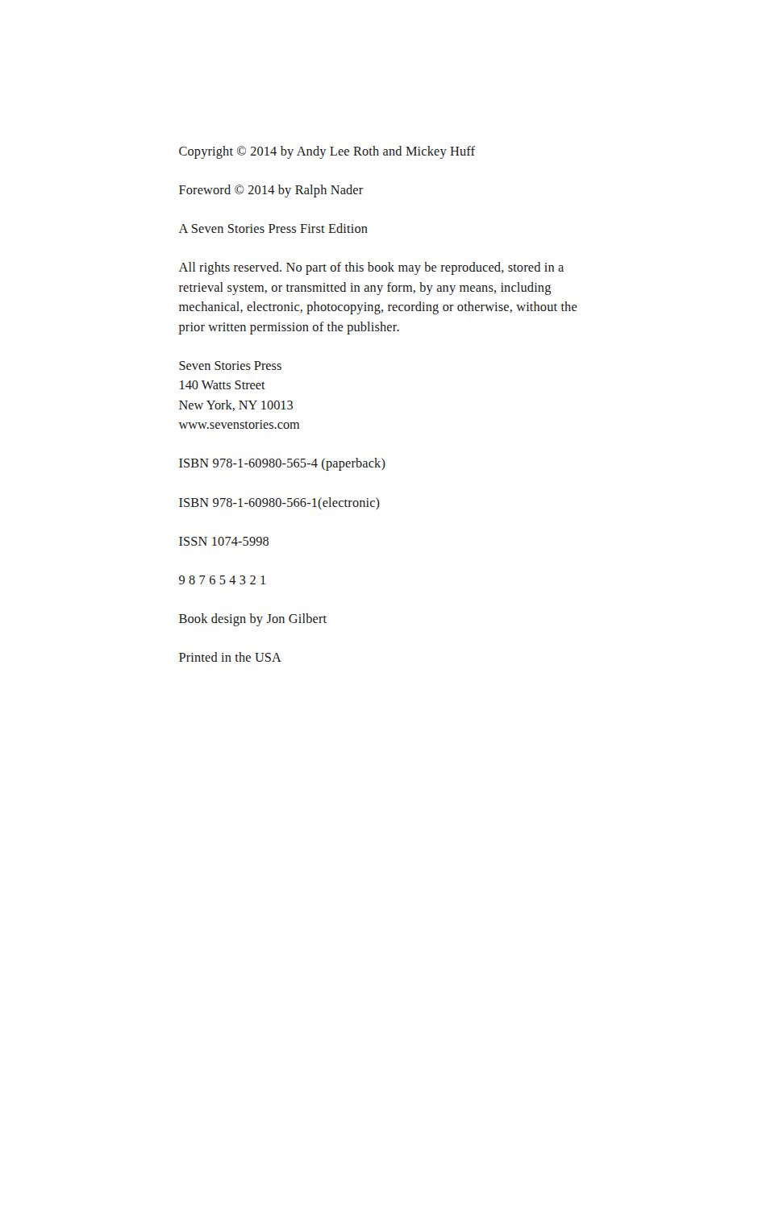Copyright © 2014 by Andy Lee Roth and Mickey Huff
Foreword © 2014 by Ralph Nader
A Seven Stories Press First Edition
All rights reserved. No part of this book may be reproduced, stored in a retrieval system, or transmitted in any form, by any means, including mechanical, electronic, photocopying, recording or otherwise, without the prior written permission of the publisher.
Seven Stories Press 140 Watts Street New York, NY 10013 www.sevenstories.com
ISBN 978-1-60980-565-4 (paperback)
ISBN 978-1-60980-566-1(electronic)
ISSN 1074-5998
9 8 7 6 5 4 3 2 1
Book design by Jon Gilbert
Printed in the USA